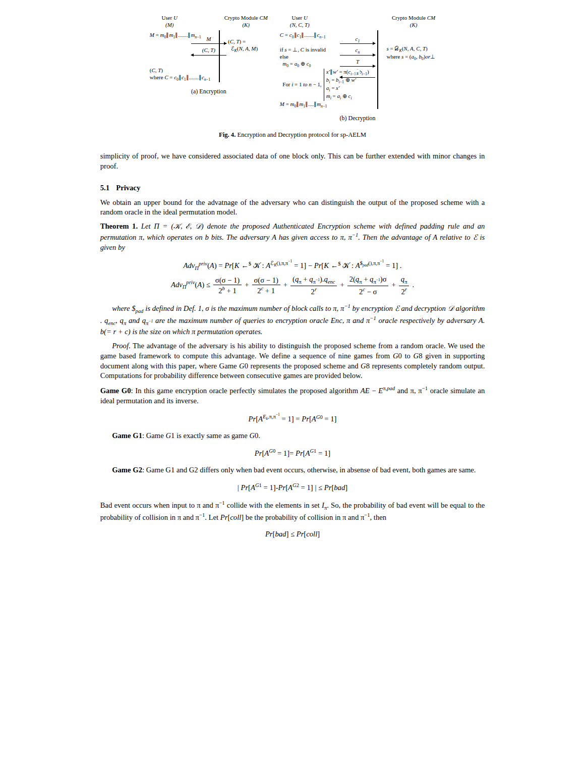User U (M)
Crypto Module CM (K)
M = m0∥m1∥.......∥mn−1
(C, T)
where C = c0∥c1∥.......∥cn−1
M
(C, T)
(C, T) =
ℰK(N, A, M)
(a) Encryption
User U (N, C, T)
Crypto Module CM (K)
C = c0∥c1∥.......∥cn−1
if s = ⊥, C is invalid
else
m0 = a0 ⊕ c0
For i = 1 to n − 1, x′∥w′ = π(ci−1∥bi−1) bi = bi−1 ⊕ w′ ai = x′ mi = ai ⊕ ci
M = m0∥m1∥....∥mn−1
c1
cn
T
s
s = 𝒟K(N, A, C, T)
where s = (a0, b0)or⊥
(b) Decryption
Fig. 4. Encryption and Decryption protocol for sp-AELM
simplicity of proof, we have considered associated data of one block only. This can be further extended with minor changes in proof.
5.1 Privacy
We obtain an upper bound for the advatnage of the adversary who can distinguish the output of the proposed scheme with a random oracle in the ideal permutation model.
Theorem 1. Let Π = (𝒦, ℰ, 𝒟) denote the proposed Authenticated Encryption scheme with defined padding rule and an permutation π, which operates on b bits. The adversary A has given access to π, π−1. Then the advantage of A relative to ℰ is given by
AdvΠpriv(A) = Pr[K ←$ 𝒦 : AℰK(),π,π−1 = 1] − Pr[K ←$ 𝒦 : A$pad(),π,π−1 = 1] .
AdvΠpriv(A) ≤ σ(σ − 1) 2b + 1 + σ(σ − 1) 2c + 1 + (qπ + qπ−1).qenc 2r + 2(qπ + qπ−1)σ 2c − σ + qπ 2r .
where $pad is defined in Def. 1, σ is the maximum number of block calls to π, π−1 by encryption ℰ and decryption 𝒟 algorithm . qenc, qπ and qπ−1 are the maximum number of queries to encryption oracle Enc, π and π−1 oracle respectively by adversary A. b(= r + c) is the size on which π permutation operates.
Proof. The advantage of the adversary is his ability to distinguish the proposed scheme from a random oracle. We used the game based framework to compute this advantage. We define a sequence of nine games from G0 to G8 given in supporting document along with this paper, where Game G0 represents the proposed scheme and G8 represents completely random output. Computations for probability difference between consecutive games are provided below.
Game G0: In this game encryption oracle perfectly simulates the proposed algorithm AE − Eπ,pad and π, π−1 oracle simulate an ideal permutation and its inverse.
Pr[AEk,π,π−1 = 1] = Pr[AG0 = 1]
Game G1: Game G1 is exactly same as game G0.
Pr[AG0 = 1]= Pr[AG1 = 1]
Game G2: Game G1 and G2 differs only when bad event occurs, otherwise, in absense of bad event, both games are same.
| Pr[AG1 = 1]-Pr[AG2 = 1] | ≤ Pr[bad]
Bad event occurs when input to π and π−1 collide with the elements in set Iπ. So, the probability of bad event will be equal to the probability of collision in π and π−1. Let Pr[coll] be the probability of collision in π and π−1, then
Pr[bad] ≤ Pr[coll]